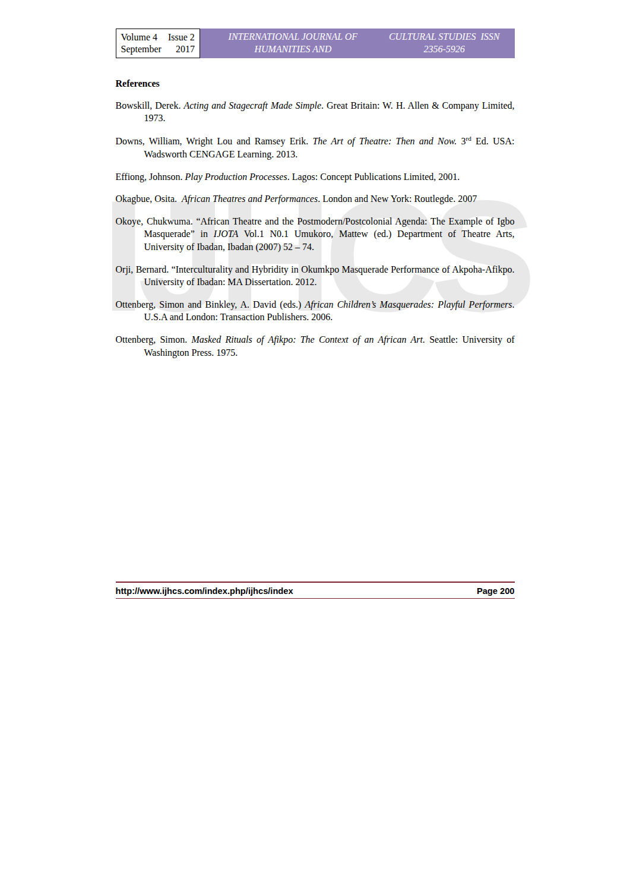IJHCS
Volume 4 Issue 2
September 2017
INTERNATIONAL JOURNAL OF HUMANITIES AND CULTURAL STUDIES ISSN 2356-5926
References
Bowskill, Derek. Acting and Stagecraft Made Simple. Great Britain: W. H. Allen & Company Limited, 1973.
Downs, William, Wright Lou and Ramsey Erik. The Art of Theatre: Then and Now. 3rd Ed. USA: Wadsworth CENGAGE Learning. 2013.
Effiong, Johnson. Play Production Processes. Lagos: Concept Publications Limited, 2001.
Okagbue, Osita. African Theatres and Performances. London and New York: Routlegde. 2007
Okoye, Chukwuma. “African Theatre and the Postmodern/Postcolonial Agenda: The Example of Igbo Masquerade” in IJOTA Vol.1 N0.1 Umukoro, Mattew (ed.) Department of Theatre Arts, University of Ibadan, Ibadan (2007) 52 – 74.
Orji, Bernard. “Interculturality and Hybridity in Okumkpo Masquerade Performance of Akpoha-Afikpo. University of Ibadan: MA Dissertation. 2012.
Ottenberg, Simon and Binkley, A. David (eds.) African Children’s Masquerades: Playful Performers. U.S.A and London: Transaction Publishers. 2006.
Ottenberg, Simon. Masked Rituals of Afikpo: The Context of an African Art. Seattle: University of Washington Press. 1975.
http://www.ijhcs.com/index.php/ijhcs/index Page 200